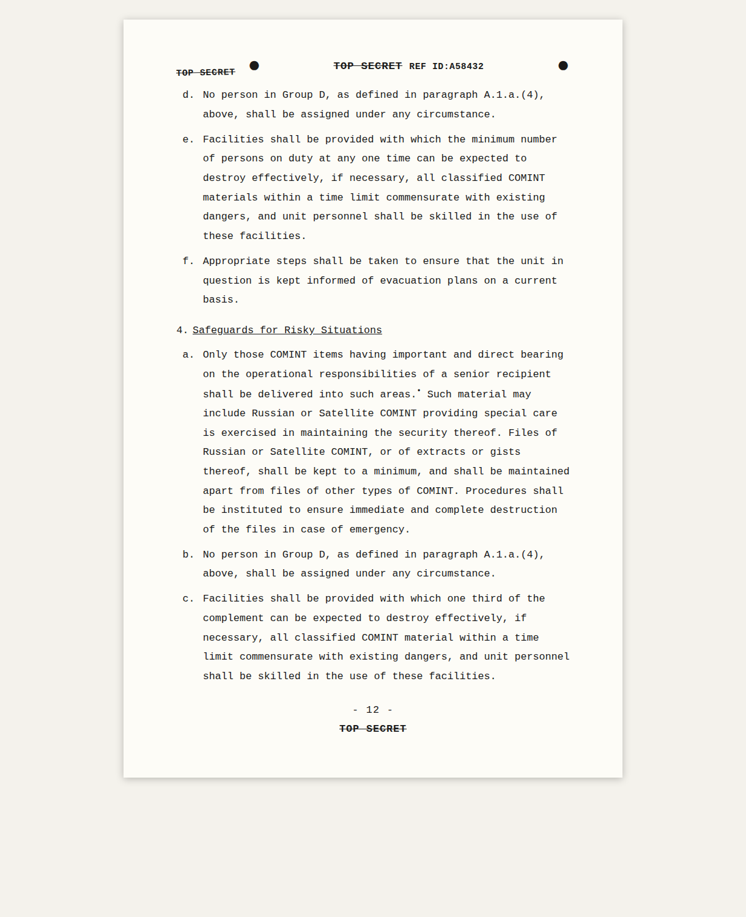TOP SECRET
●
TOP SECRET REF ID:A58432
●
d. No person in Group D, as defined in paragraph A.1.a.(4), above, shall be assigned under any circumstance.
e. Facilities shall be provided with which the minimum number of persons on duty at any one time can be expected to destroy effectively, if necessary, all classified COMINT materials within a time limit commensurate with existing dangers, and unit personnel shall be skilled in the use of these facilities.
f. Appropriate steps shall be taken to ensure that the unit in question is kept informed of evacuation plans on a current basis.
4. Safeguards for Risky Situations
a. Only those COMINT items having important and direct bearing on the operational responsibilities of a senior recipient shall be delivered into such areas.• Such material may include Russian or Satellite COMINT providing special care is exercised in maintaining the security thereof. Files of Russian or Satellite COMINT, or of extracts or gists thereof, shall be kept to a minimum, and shall be maintained apart from files of other types of COMINT. Procedures shall be instituted to ensure immediate and complete destruction of the files in case of emergency.
b. No person in Group D, as defined in paragraph A.1.a.(4), above, shall be assigned under any circumstance.
c. Facilities shall be provided with which one third of the complement can be expected to destroy effectively, if necessary, all classified COMINT material within a time limit commensurate with existing dangers, and unit personnel shall be skilled in the use of these facilities.
- 12 -
TOP SECRET